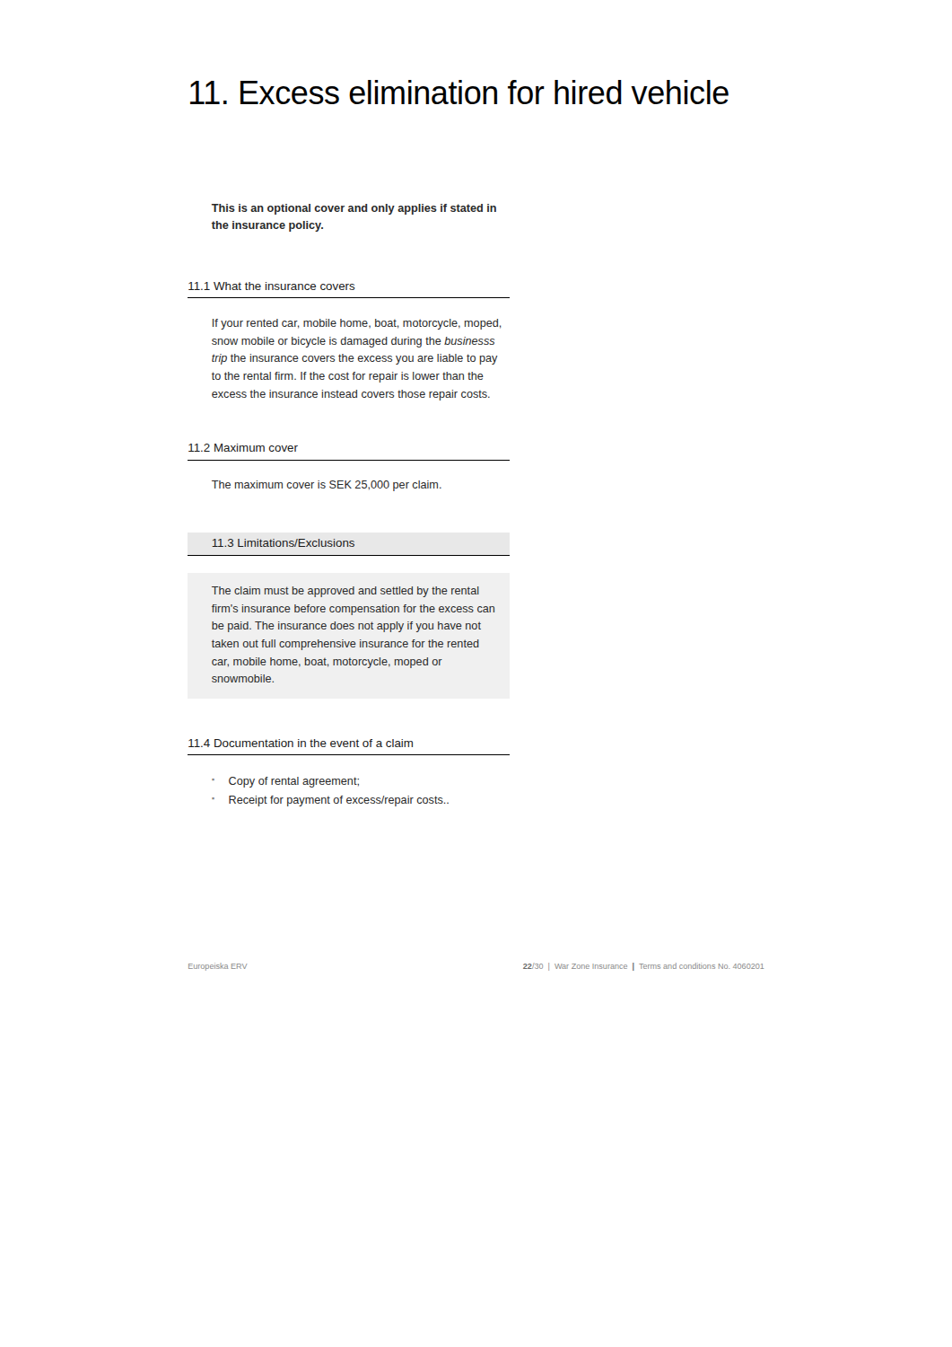11. Excess elimination for hired vehicle
This is an optional cover and only applies if stated in the insurance policy.
11.1 What the insurance covers
If your rented car, mobile home, boat, motorcycle, moped, snow mobile or bicycle is damaged during the businesss trip the insurance covers the excess you are liable to pay to the rental firm. If the cost for repair is lower than the excess the insurance instead covers those repair costs.
11.2 Maximum cover
The maximum cover is SEK 25,000 per claim.
11.3 Limitations/Exclusions
The claim must be approved and settled by the rental firm's insurance before compensation for the excess can be paid. The insurance does not apply if you have not taken out full comprehensive insurance for the rented car, mobile home, boat, motorcycle, moped or snowmobile.
11.4 Documentation in the event of a claim
Copy of rental agreement;
Receipt for payment of excess/repair costs..
Europeiska ERV
22/30 | War Zone Insurance | Terms and conditions No. 4060201